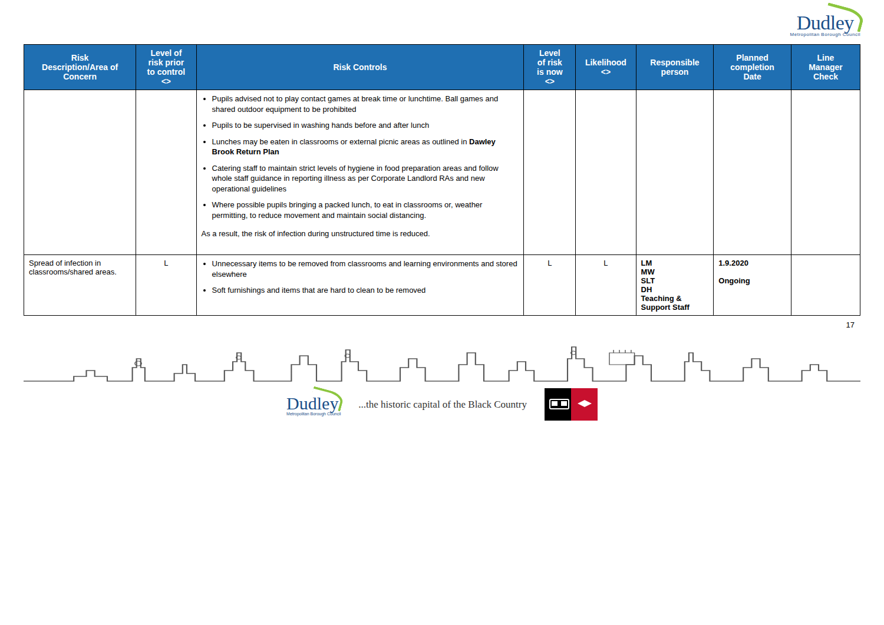Dudley
Metropolitan Borough Council
| Risk Description/Area of Concern | Level of risk prior to control <> | Risk Controls | Level of risk is now <> | Likelihood <> | Responsible person | Planned completion Date | Line Manager Check |
| --- | --- | --- | --- | --- | --- | --- | --- |
| | | Pupils advised not to play contact games at break time or lunchtime. Ball games and shared outdoor equipment to be prohibited Pupils to be supervised in washing hands before and after lunch Lunches may be eaten in classrooms or external picnic areas as outlined in Dawley Brook Return Plan Catering staff to maintain strict levels of hygiene in food preparation areas and follow whole staff guidance in reporting illness as per Corporate Landlord RAs and new operational guidelines Where possible pupils bringing a packed lunch, to eat in classrooms or, weather permitting, to reduce movement and maintain social distancing. As a result, the risk of infection during unstructured time is reduced. | | | | | |
| Spread of infection in classrooms/shared areas. | L | Unnecessary items to be removed from classrooms and learning environments and stored elsewhere Soft furnishings and items that are hard to clean to be removed | L | L | LM MW SLT DH Teaching & Support Staff | 1.9.2020 Ongoing | |
17
Dudley
Metropolitan Borough Council
...the historic capital of the Black Country